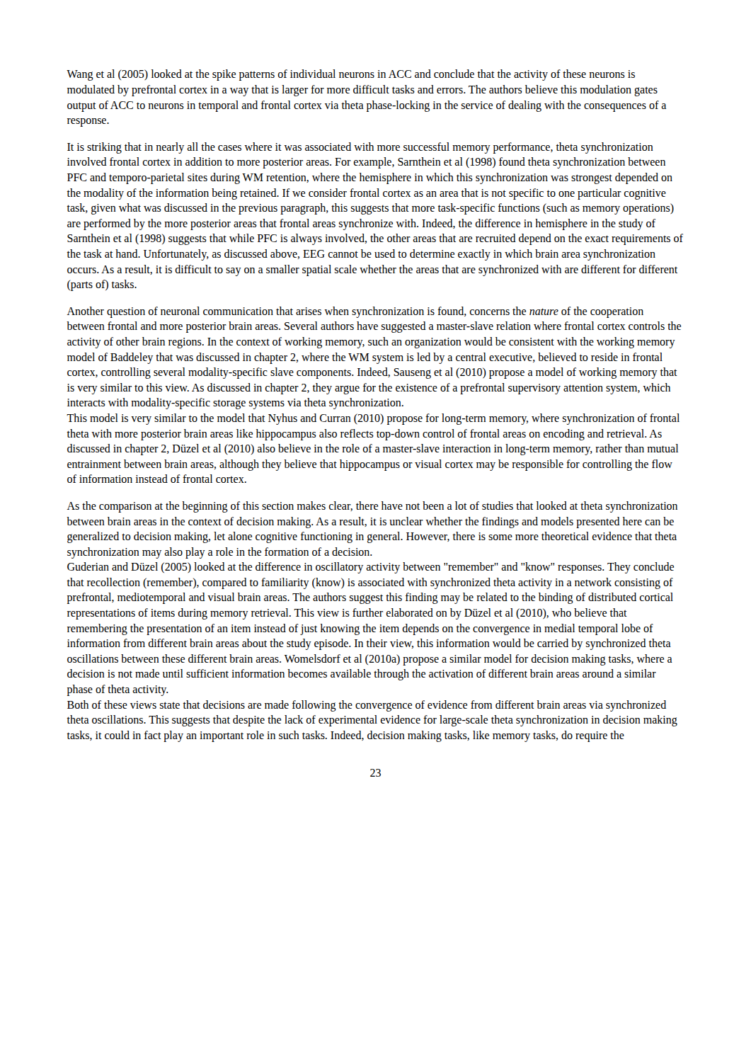Wang et al (2005) looked at the spike patterns of individual neurons in ACC and conclude that the activity of these neurons is modulated by prefrontal cortex in a way that is larger for more difficult tasks and errors. The authors believe this modulation gates output of ACC to neurons in temporal and frontal cortex via theta phase-locking in the service of dealing with the consequences of a response.
It is striking that in nearly all the cases where it was associated with more successful memory performance, theta synchronization involved frontal cortex in addition to more posterior areas. For example, Sarnthein et al (1998) found theta synchronization between PFC and temporo-parietal sites during WM retention, where the hemisphere in which this synchronization was strongest depended on the modality of the information being retained. If we consider frontal cortex as an area that is not specific to one particular cognitive task, given what was discussed in the previous paragraph, this suggests that more task-specific functions (such as memory operations) are performed by the more posterior areas that frontal areas synchronize with. Indeed, the difference in hemisphere in the study of Sarnthein et al (1998) suggests that while PFC is always involved, the other areas that are recruited depend on the exact requirements of the task at hand. Unfortunately, as discussed above, EEG cannot be used to determine exactly in which brain area synchronization occurs. As a result, it is difficult to say on a smaller spatial scale whether the areas that are synchronized with are different for different (parts of) tasks.
Another question of neuronal communication that arises when synchronization is found, concerns the nature of the cooperation between frontal and more posterior brain areas. Several authors have suggested a master-slave relation where frontal cortex controls the activity of other brain regions. In the context of working memory, such an organization would be consistent with the working memory model of Baddeley that was discussed in chapter 2, where the WM system is led by a central executive, believed to reside in frontal cortex, controlling several modality-specific slave components. Indeed, Sauseng et al (2010) propose a model of working memory that is very similar to this view. As discussed in chapter 2, they argue for the existence of a prefrontal supervisory attention system, which interacts with modality-specific storage systems via theta synchronization.
This model is very similar to the model that Nyhus and Curran (2010) propose for long-term memory, where synchronization of frontal theta with more posterior brain areas like hippocampus also reflects top-down control of frontal areas on encoding and retrieval. As discussed in chapter 2, Düzel et al (2010) also believe in the role of a master-slave interaction in long-term memory, rather than mutual entrainment between brain areas, although they believe that hippocampus or visual cortex may be responsible for controlling the flow of information instead of frontal cortex.
As the comparison at the beginning of this section makes clear, there have not been a lot of studies that looked at theta synchronization between brain areas in the context of decision making. As a result, it is unclear whether the findings and models presented here can be generalized to decision making, let alone cognitive functioning in general. However, there is some more theoretical evidence that theta synchronization may also play a role in the formation of a decision.
Guderian and Düzel (2005) looked at the difference in oscillatory activity between "remember" and "know" responses. They conclude that recollection (remember), compared to familiarity (know) is associated with synchronized theta activity in a network consisting of prefrontal, mediotemporal and visual brain areas. The authors suggest this finding may be related to the binding of distributed cortical representations of items during memory retrieval. This view is further elaborated on by Düzel et al (2010), who believe that remembering the presentation of an item instead of just knowing the item depends on the convergence in medial temporal lobe of information from different brain areas about the study episode. In their view, this information would be carried by synchronized theta oscillations between these different brain areas. Womelsdorf et al (2010a) propose a similar model for decision making tasks, where a decision is not made until sufficient information becomes available through the activation of different brain areas around a similar phase of theta activity.
Both of these views state that decisions are made following the convergence of evidence from different brain areas via synchronized theta oscillations. This suggests that despite the lack of experimental evidence for large-scale theta synchronization in decision making tasks, it could in fact play an important role in such tasks. Indeed, decision making tasks, like memory tasks, do require the
23